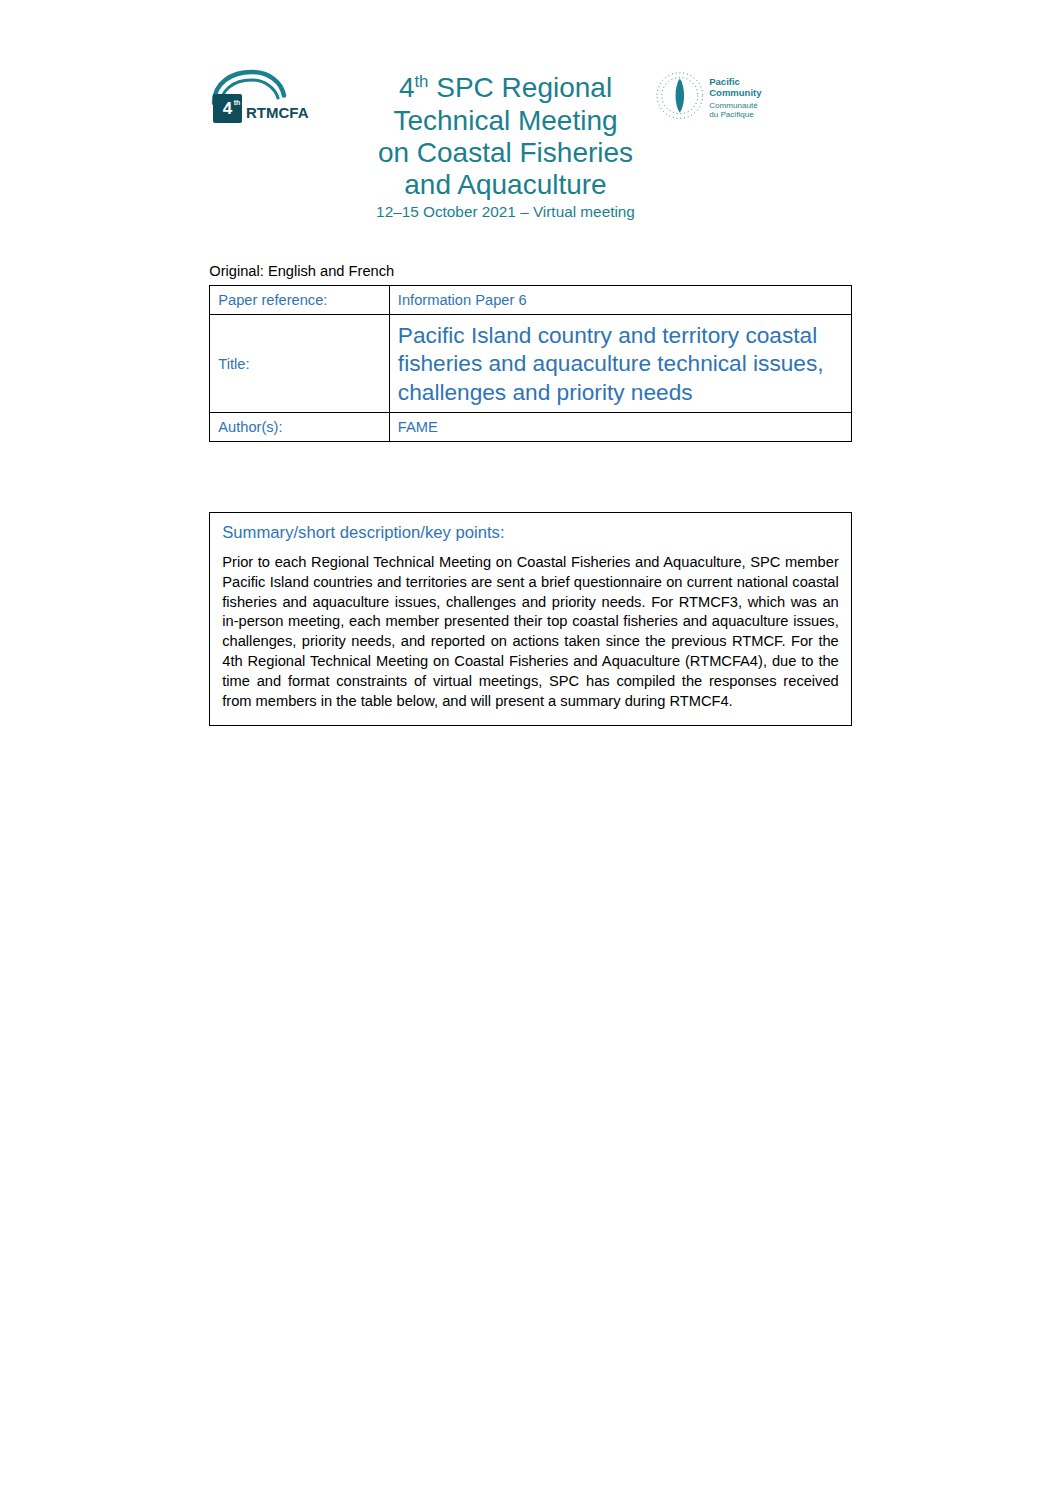4 th RTMCFA
4th SPC Regional Technical Meeting
on Coastal Fisheries and Aquaculture
12–15 October 2021 – Virtual meeting
Pacific Community Communauté du Pacifique
Original: English and French
| Paper reference: | Information Paper 6 |
| Title: | Pacific Island country and territory coastal fisheries and aquaculture technical issues, challenges and priority needs |
| Author(s): | FAME |
Summary/short description/key points:
Prior to each Regional Technical Meeting on Coastal Fisheries and Aquaculture, SPC member Pacific Island countries and territories are sent a brief questionnaire on current national coastal fisheries and aquaculture issues, challenges and priority needs. For RTMCF3, which was an in-person meeting, each member presented their top coastal fisheries and aquaculture issues, challenges, priority needs, and reported on actions taken since the previous RTMCF. For the 4th Regional Technical Meeting on Coastal Fisheries and Aquaculture (RTMCFA4), due to the time and format constraints of virtual meetings, SPC has compiled the responses received from members in the table below, and will present a summary during RTMCF4.